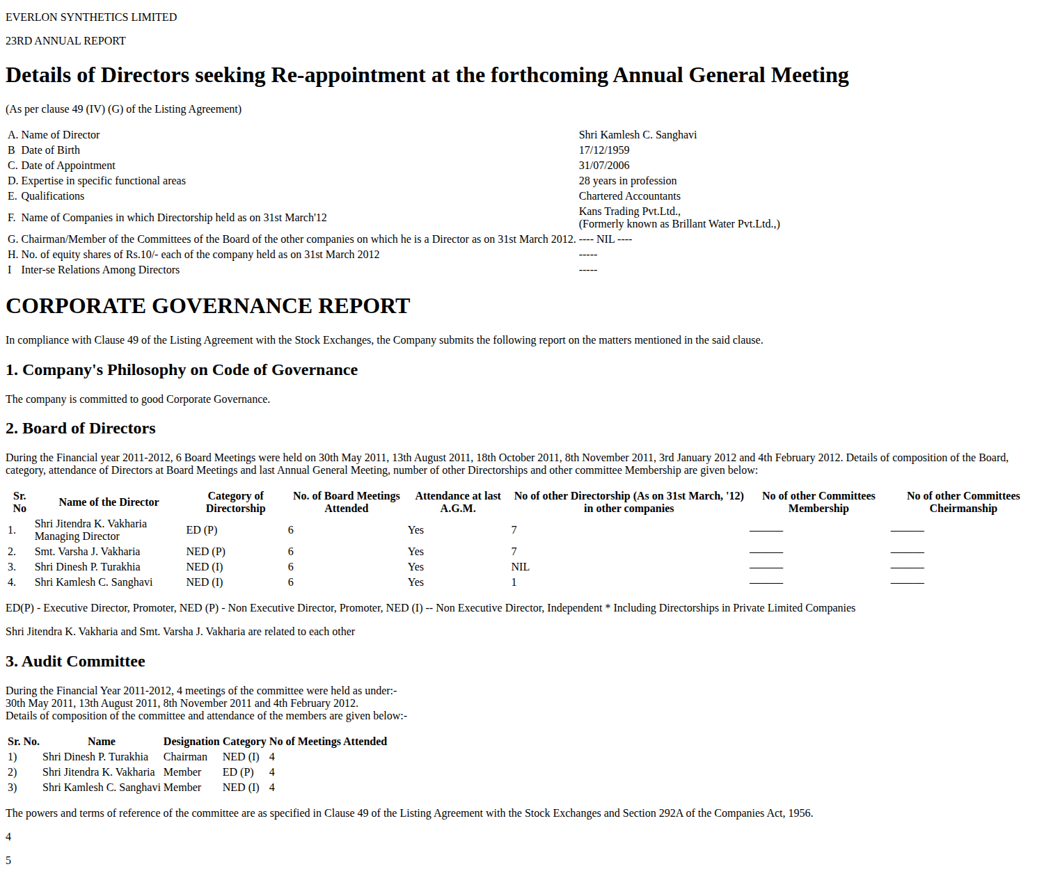EVERLON SYNTHETICS LIMITED
23RD ANNUAL REPORT
Details of Directors seeking Re-appointment at the forthcoming Annual General Meeting
(As per clause 49 (IV) (G) of the Listing Agreement)
| A. | Name of Director | Shri Kamlesh C. Sanghavi |
| B | Date of Birth | 17/12/1959 |
| C. | Date of Appointment | 31/07/2006 |
| D. | Expertise in specific functional areas | 28 years in profession |
| E. | Qualifications | Chartered Accountants |
| F. | Name of Companies in which Directorship held as on 31st March'12 | Kans Trading Pvt.Ltd., (Formerly known as Brillant Water Pvt.Ltd.,) |
| G. | Chairman/Member of the Committees of the Board of the other companies on which he is a Director as on 31st March 2012. | ---- NIL ---- |
| H. | No. of equity shares of Rs.10/- each of the company held as on 31st March 2012 | ----- |
| I | Inter-se Relations Among Directors | ----- |
CORPORATE GOVERNANCE REPORT
In compliance with Clause 49 of the Listing Agreement with the Stock Exchanges, the Company submits the following report on the matters mentioned in the said clause.
1. Company's Philosophy on Code of Governance
The company is committed to good Corporate Governance.
2. Board of Directors
During the Financial year 2011-2012, 6 Board Meetings were held on 30th May 2011, 13th August 2011, 18th October 2011, 8th November 2011, 3rd January 2012 and 4th February 2012. Details of composition of the Board, category, attendance of Directors at Board Meetings and last Annual General Meeting, number of other Directorships and other committee Membership are given below:
| Sr. No | Name of the Director | Category of Directorship | No. of Board Meetings Attended | Attendance at last A.G.M. | No of other Directorship (As on 31st March, '12) in other companies | No of other Committees Membership | No of other Committees Cheirmanship |
| --- | --- | --- | --- | --- | --- | --- | --- |
| 1. | Shri Jitendra K. Vakharia Managing Director | ED (P) | 6 | Yes | 7 | ——— | ——— |
| 2. | Smt. Varsha J. Vakharia | NED (P) | 6 | Yes | 7 | ——— | ——— |
| 3. | Shri Dinesh P. Turakhia | NED (I) | 6 | Yes | NIL | ——— | ——— |
| 4. | Shri Kamlesh C. Sanghavi | NED (I) | 6 | Yes | 1 | ——— | ——— |
ED(P) - Executive Director, Promoter, NED (P) - Non Executive Director, Promoter, NED (I) -- Non Executive Director, Independent * Including Directorships in Private Limited Companies
Shri Jitendra K. Vakharia and Smt. Varsha J. Vakharia are related to each other
3. Audit Committee
During the Financial Year 2011-2012, 4 meetings of the committee were held as under:-
30th May 2011, 13th August 2011, 8th November 2011 and 4th February 2012.
Details of composition of the committee and attendance of the members are given below:-
| Sr. No. | Name | Designation | Category | No of Meetings Attended |
| --- | --- | --- | --- | --- |
| 1) | Shri Dinesh P. Turakhia | Chairman | NED (I) | 4 |
| 2) | Shri Jitendra K. Vakharia | Member | ED (P) | 4 |
| 3) | Shri Kamlesh C. Sanghavi | Member | NED (I) | 4 |
The powers and terms of reference of the committee are as specified in Clause 49 of the Listing Agreement with the Stock Exchanges and Section 292A of the Companies Act, 1956.
4
5